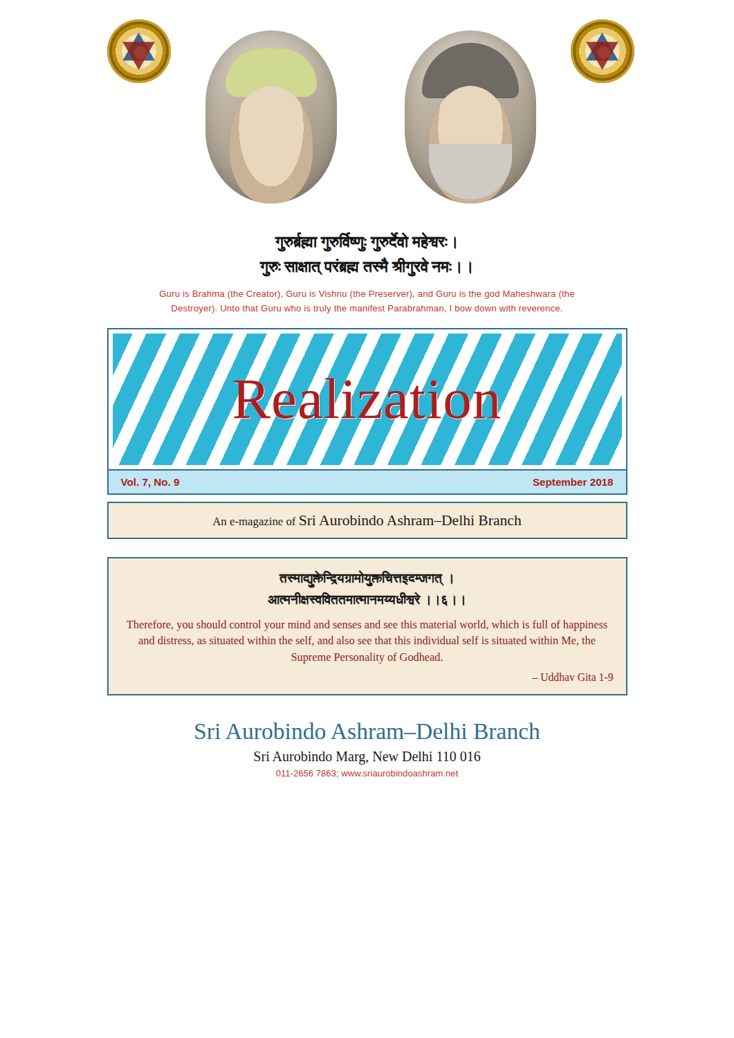गुरुर्ब्रह्मा गुरुर्विष्णुः गुरुर्देवो महेश्वरः।
गुरुः साक्षात् परंब्रह्म तस्मै श्रीगुरवे नमः।।
Guru is Brahma (the Creator), Guru is Vishnu (the Preserver), and Guru is the god Maheshwara (the Destroyer). Unto that Guru who is truly the manifest Parabrahman, I bow down with reverence.
Realization
Vol. 7, No. 9 September 2018
An e-magazine of Sri Aurobindo Ashram–Delhi Branch
तस्माद्युक्तेन्द्रियग्रामोयुक्तचित्तइदम्जगत् ।
आत्मनीक्षस्वविततमात्मानमय्यधीश्वरे ।।६।।
Therefore, you should control your mind and senses and see this material world, which is full of happiness and distress, as situated within the self, and also see that this individual self is situated within Me, the Supreme Personality of Godhead. – Uddhav Gita 1-9
Sri Aurobindo Ashram–Delhi Branch
Sri Aurobindo Marg, New Delhi 110 016
011-2656 7863; www.sriaurobindoashram.net